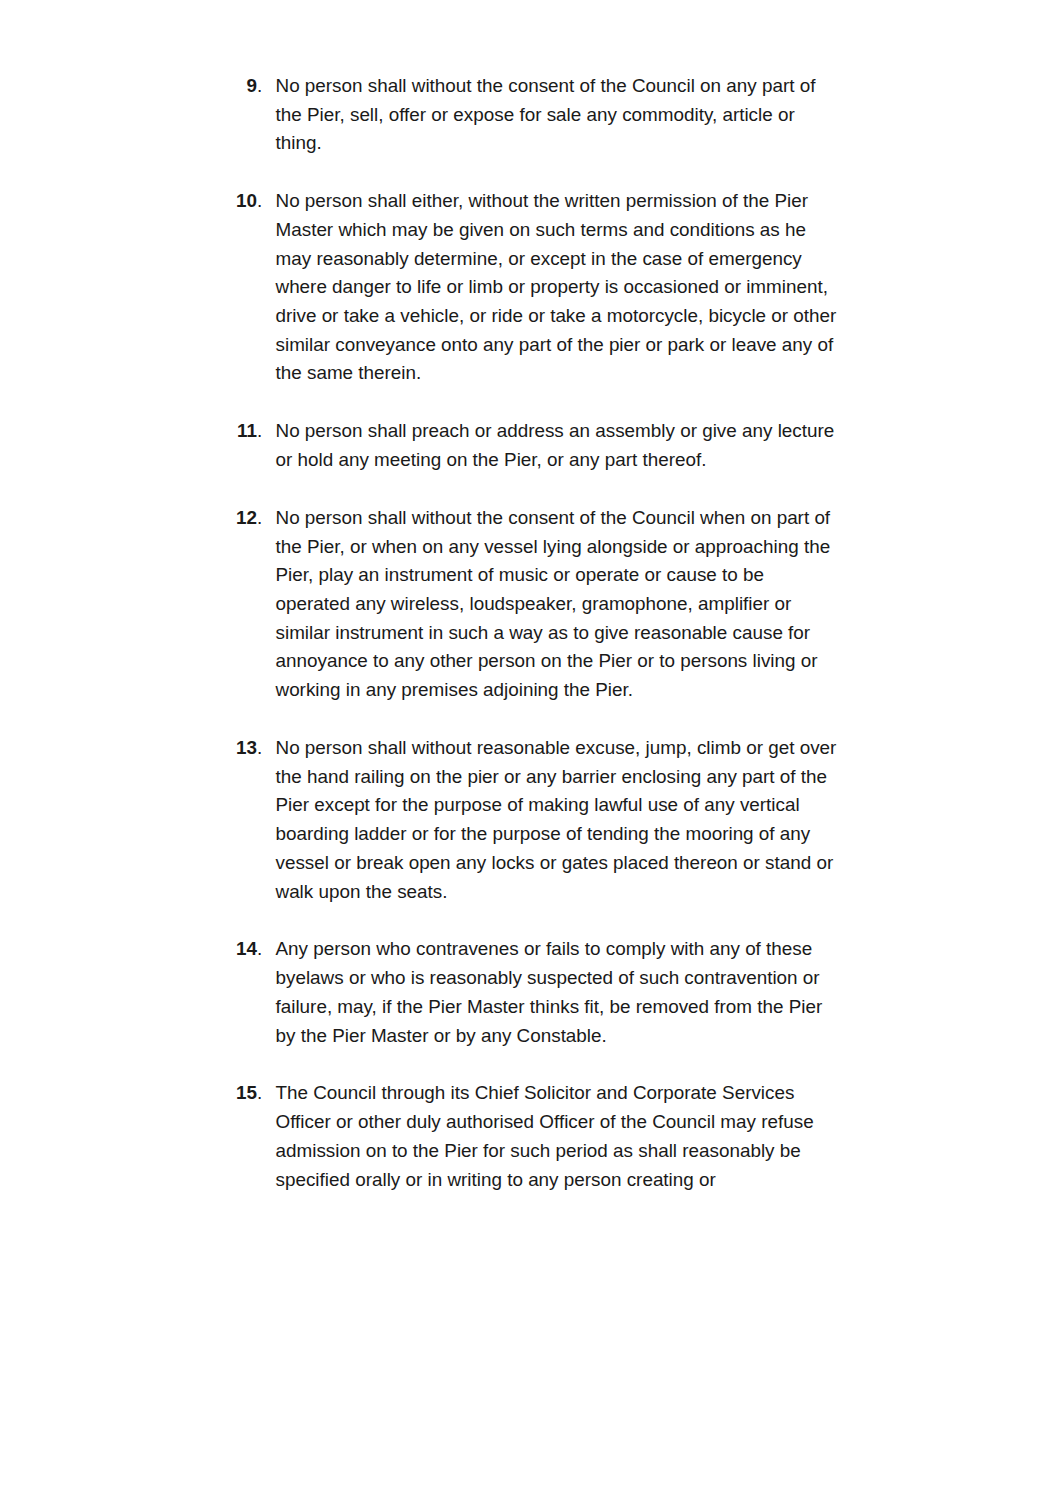9. No person shall without the consent of the Council on any part of the Pier, sell, offer or expose for sale any commodity, article or thing.
10. No person shall either, without the written permission of the Pier Master which may be given on such terms and conditions as he may reasonably determine, or except in the case of emergency where danger to life or limb or property is occasioned or imminent, drive or take a vehicle, or ride or take a motorcycle, bicycle or other similar conveyance onto any part of the pier or park or leave any of the same therein.
11. No person shall preach or address an assembly or give any lecture or hold any meeting on the Pier, or any part thereof.
12. No person shall without the consent of the Council when on part of the Pier, or when on any vessel lying alongside or approaching the Pier, play an instrument of music or operate or cause to be operated any wireless, loudspeaker, gramophone, amplifier or similar instrument in such a way as to give reasonable cause for annoyance to any other person on the Pier or to persons living or working in any premises adjoining the Pier.
13. No person shall without reasonable excuse, jump, climb or get over the hand railing on the pier or any barrier enclosing any part of the Pier except for the purpose of making lawful use of any vertical boarding ladder or for the purpose of tending the mooring of any vessel or break open any locks or gates placed thereon or stand or walk upon the seats.
14. Any person who contravenes or fails to comply with any of these byelaws or who is reasonably suspected of such contravention or failure, may, if the Pier Master thinks fit, be removed from the Pier by the Pier Master or by any Constable.
15. The Council through its Chief Solicitor and Corporate Services Officer or other duly authorised Officer of the Council may refuse admission on to the Pier for such period as shall reasonably be specified orally or in writing to any person creating or